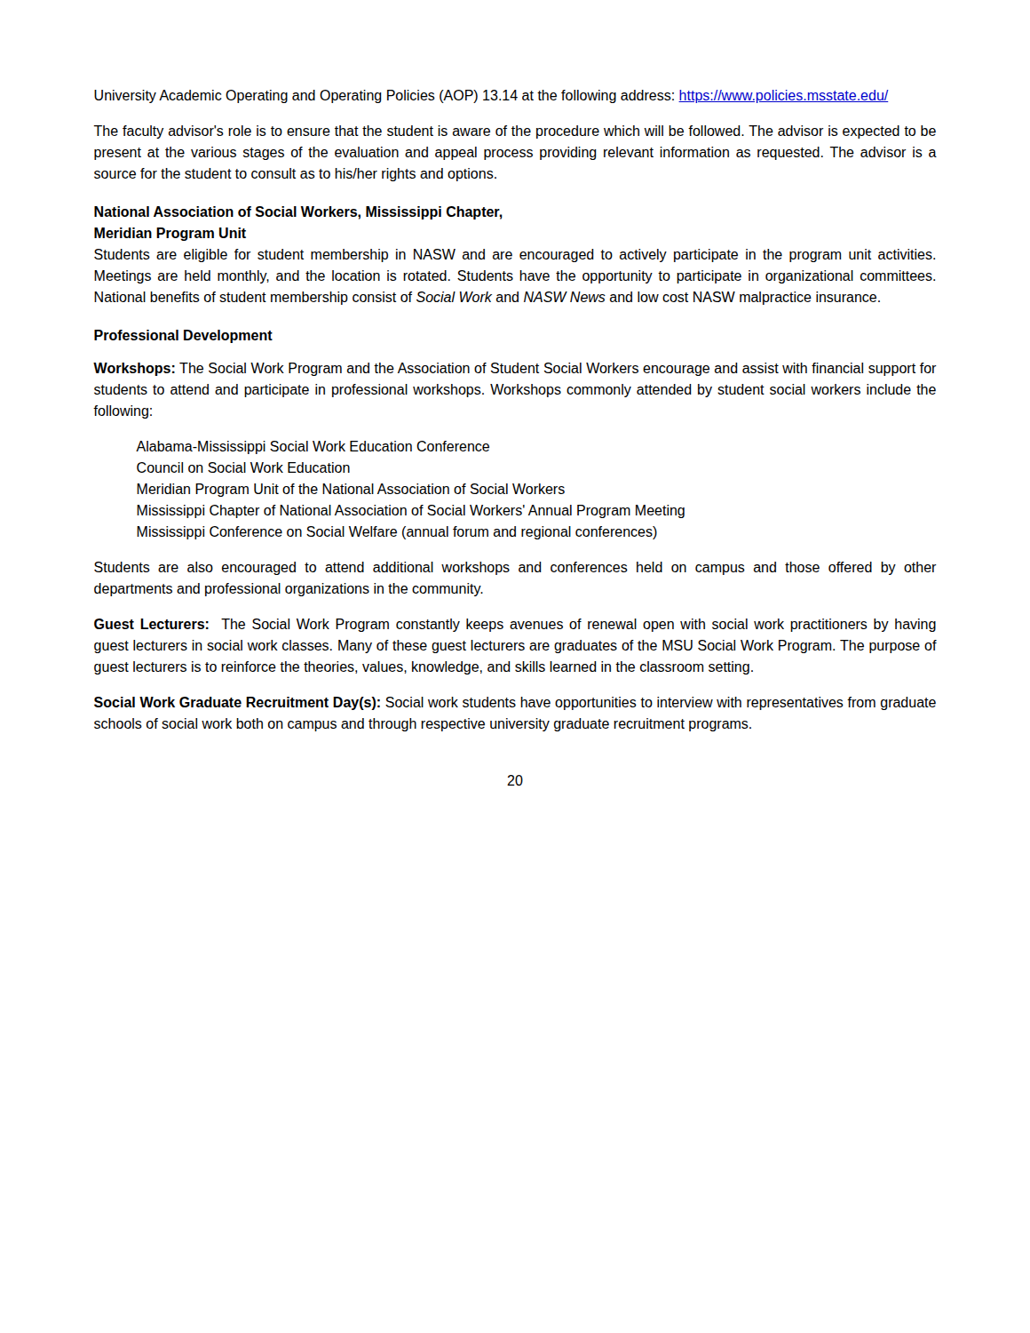University Academic Operating and Operating Policies (AOP) 13.14 at the following address: https://www.policies.msstate.edu/
The faculty advisor's role is to ensure that the student is aware of the procedure which will be followed. The advisor is expected to be present at the various stages of the evaluation and appeal process providing relevant information as requested. The advisor is a source for the student to consult as to his/her rights and options.
National Association of Social Workers, Mississippi Chapter,
Meridian Program Unit
Students are eligible for student membership in NASW and are encouraged to actively participate in the program unit activities. Meetings are held monthly, and the location is rotated. Students have the opportunity to participate in organizational committees. National benefits of student membership consist of Social Work and NASW News and low cost NASW malpractice insurance.
Professional Development
Workshops: The Social Work Program and the Association of Student Social Workers encourage and assist with financial support for students to attend and participate in professional workshops. Workshops commonly attended by student social workers include the following:
Alabama-Mississippi Social Work Education Conference
Council on Social Work Education
Meridian Program Unit of the National Association of Social Workers
Mississippi Chapter of National Association of Social Workers' Annual Program Meeting
Mississippi Conference on Social Welfare (annual forum and regional conferences)
Students are also encouraged to attend additional workshops and conferences held on campus and those offered by other departments and professional organizations in the community.
Guest Lecturers: The Social Work Program constantly keeps avenues of renewal open with social work practitioners by having guest lecturers in social work classes. Many of these guest lecturers are graduates of the MSU Social Work Program. The purpose of guest lecturers is to reinforce the theories, values, knowledge, and skills learned in the classroom setting.
Social Work Graduate Recruitment Day(s): Social work students have opportunities to interview with representatives from graduate schools of social work both on campus and through respective university graduate recruitment programs.
20